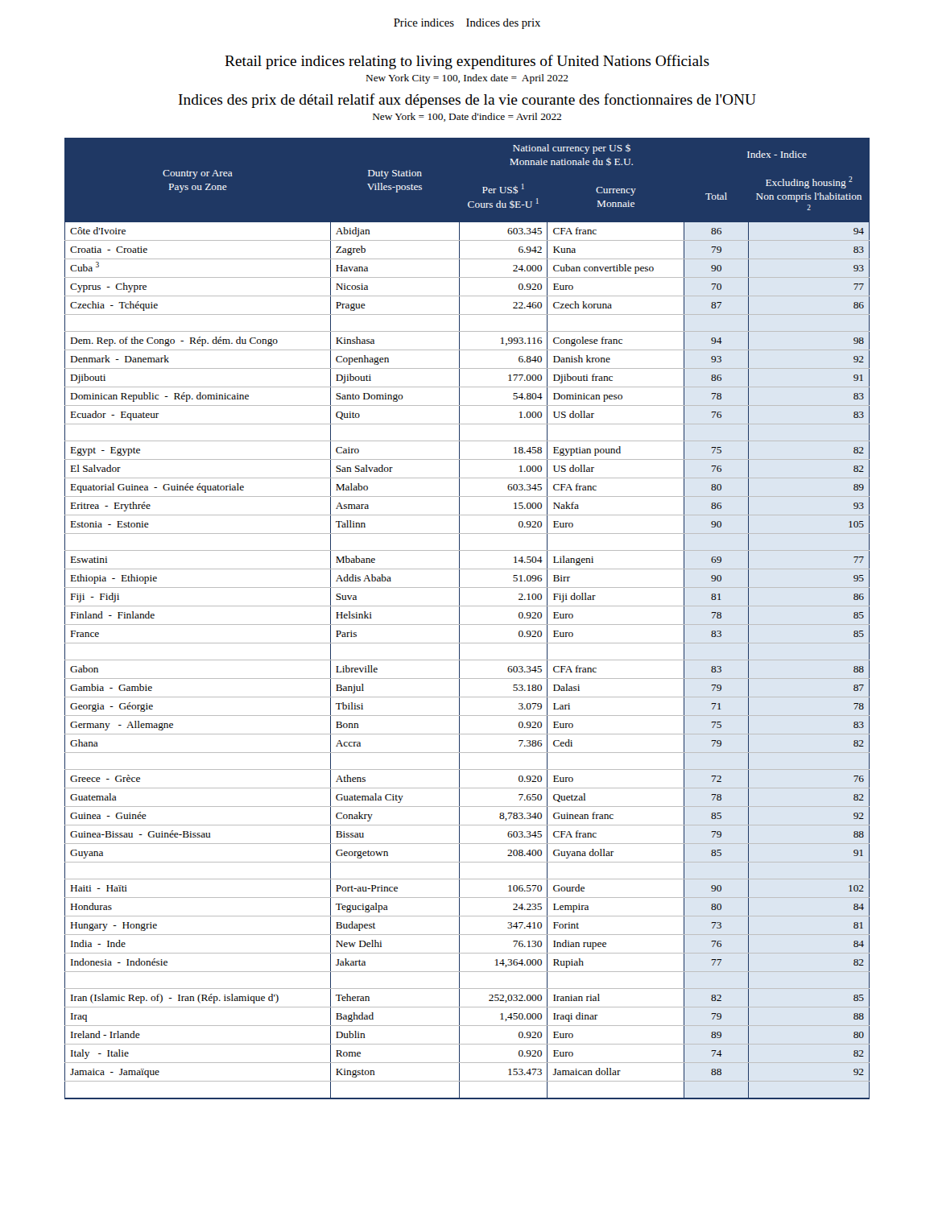Price indices Indices des prix
Retail price indices relating to living expenditures of United Nations Officials
New York City = 100, Index date = April 2022
Indices des prix de détail relatif aux dépenses de la vie courante des fonctionnaires de l'ONU
New York = 100, Date d'indice = Avril 2022
| Country or Area Pays ou Zone | Duty Station Villes-postes | National currency per US $ Monnaie nationale du $ E.U. | Index - Indice |
| --- | --- | --- | --- |
| Per US$ 1 Cours du $E-U 1 | Currency Monnaie | Total | Excluding housing 2 Non compris l'habitation 2 |
| Côte d'Ivoire | Abidjan | 603.345 | CFA franc | 86 | 94 |
| Croatia - Croatie | Zagreb | 6.942 | Kuna | 79 | 83 |
| Cuba 3 | Havana | 24.000 | Cuban convertible peso | 90 | 93 |
| Cyprus - Chypre | Nicosia | 0.920 | Euro | 70 | 77 |
| Czechia - Tchéquie | Prague | 22.460 | Czech koruna | 87 | 86 |
| Dem. Rep. of the Congo - Rép. dém. du Congo | Kinshasa | 1,993.116 | Congolese franc | 94 | 98 |
| Denmark - Danemark | Copenhagen | 6.840 | Danish krone | 93 | 92 |
| Djibouti | Djibouti | 177.000 | Djibouti franc | 86 | 91 |
| Dominican Republic - Rép. dominicaine | Santo Domingo | 54.804 | Dominican peso | 78 | 83 |
| Ecuador - Equateur | Quito | 1.000 | US dollar | 76 | 83 |
| Egypt - Egypte | Cairo | 18.458 | Egyptian pound | 75 | 82 |
| El Salvador | San Salvador | 1.000 | US dollar | 76 | 82 |
| Equatorial Guinea - Guinée équatoriale | Malabo | 603.345 | CFA franc | 80 | 89 |
| Eritrea - Erythrée | Asmara | 15.000 | Nakfa | 86 | 93 |
| Estonia - Estonie | Tallinn | 0.920 | Euro | 90 | 105 |
| Eswatini | Mbabane | 14.504 | Lilangeni | 69 | 77 |
| Ethiopia - Ethiopie | Addis Ababa | 51.096 | Birr | 90 | 95 |
| Fiji - Fidji | Suva | 2.100 | Fiji dollar | 81 | 86 |
| Finland - Finlande | Helsinki | 0.920 | Euro | 78 | 85 |
| France | Paris | 0.920 | Euro | 83 | 85 |
| Gabon | Libreville | 603.345 | CFA franc | 83 | 88 |
| Gambia - Gambie | Banjul | 53.180 | Dalasi | 79 | 87 |
| Georgia - Géorgie | Tbilisi | 3.079 | Lari | 71 | 78 |
| Germany - Allemagne | Bonn | 0.920 | Euro | 75 | 83 |
| Ghana | Accra | 7.386 | Cedi | 79 | 82 |
| Greece - Grèce | Athens | 0.920 | Euro | 72 | 76 |
| Guatemala | Guatemala City | 7.650 | Quetzal | 78 | 82 |
| Guinea - Guinée | Conakry | 8,783.340 | Guinean franc | 85 | 92 |
| Guinea-Bissau - Guinée-Bissau | Bissau | 603.345 | CFA franc | 79 | 88 |
| Guyana | Georgetown | 208.400 | Guyana dollar | 85 | 91 |
| Haiti - Haïti | Port-au-Prince | 106.570 | Gourde | 90 | 102 |
| Honduras | Tegucigalpa | 24.235 | Lempira | 80 | 84 |
| Hungary - Hongrie | Budapest | 347.410 | Forint | 73 | 81 |
| India - Inde | New Delhi | 76.130 | Indian rupee | 76 | 84 |
| Indonesia - Indonésie | Jakarta | 14,364.000 | Rupiah | 77 | 82 |
| Iran (Islamic Rep. of) - Iran (Rép. islamique d') | Teheran | 252,032.000 | Iranian rial | 82 | 85 |
| Iraq | Baghdad | 1,450.000 | Iraqi dinar | 79 | 88 |
| Ireland - Irlande | Dublin | 0.920 | Euro | 89 | 80 |
| Italy - Italie | Rome | 0.920 | Euro | 74 | 82 |
| Jamaica - Jamaïque | Kingston | 153.473 | Jamaican dollar | 88 | 92 |